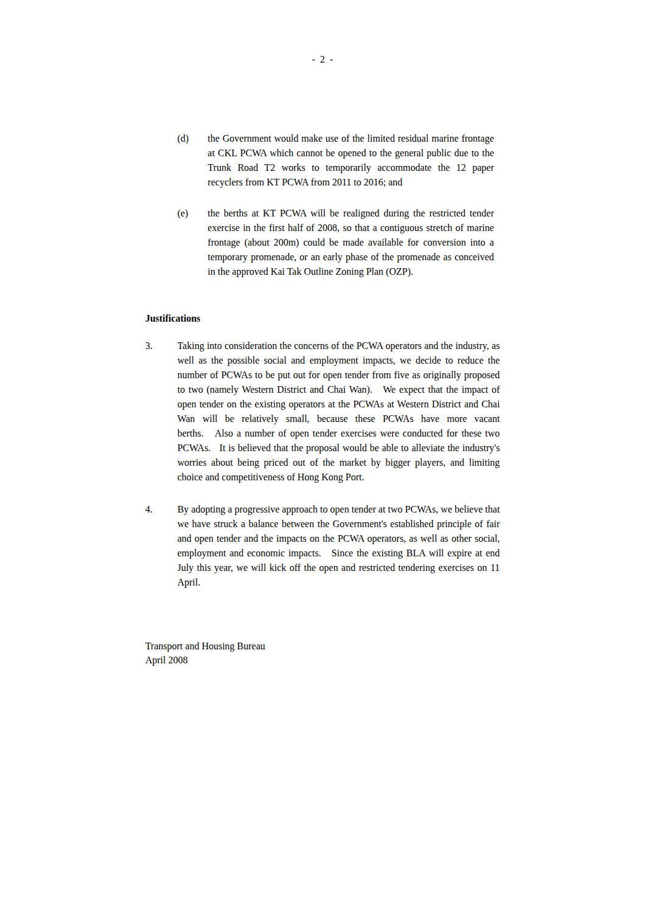- 2 -
(d)
the Government would make use of the limited residual marine frontage at CKL PCWA which cannot be opened to the general public due to the Trunk Road T2 works to temporarily accommodate the 12 paper recyclers from KT PCWA from 2011 to 2016; and
(e)
the berths at KT PCWA will be realigned during the restricted tender exercise in the first half of 2008, so that a contiguous stretch of marine frontage (about 200m) could be made available for conversion into a temporary promenade, or an early phase of the promenade as conceived in the approved Kai Tak Outline Zoning Plan (OZP).
Justifications
3.
Taking into consideration the concerns of the PCWA operators and the industry, as well as the possible social and employment impacts, we decide to reduce the number of PCWAs to be put out for open tender from five as originally proposed to two (namely Western District and Chai Wan). We expect that the impact of open tender on the existing operators at the PCWAs at Western District and Chai Wan will be relatively small, because these PCWAs have more vacant berths. Also a number of open tender exercises were conducted for these two PCWAs. It is believed that the proposal would be able to alleviate the industry's worries about being priced out of the market by bigger players, and limiting choice and competitiveness of Hong Kong Port.
4.
By adopting a progressive approach to open tender at two PCWAs, we believe that we have struck a balance between the Government's established principle of fair and open tender and the impacts on the PCWA operators, as well as other social, employment and economic impacts. Since the existing BLA will expire at end July this year, we will kick off the open and restricted tendering exercises on 11 April.
Transport and Housing Bureau
April 2008